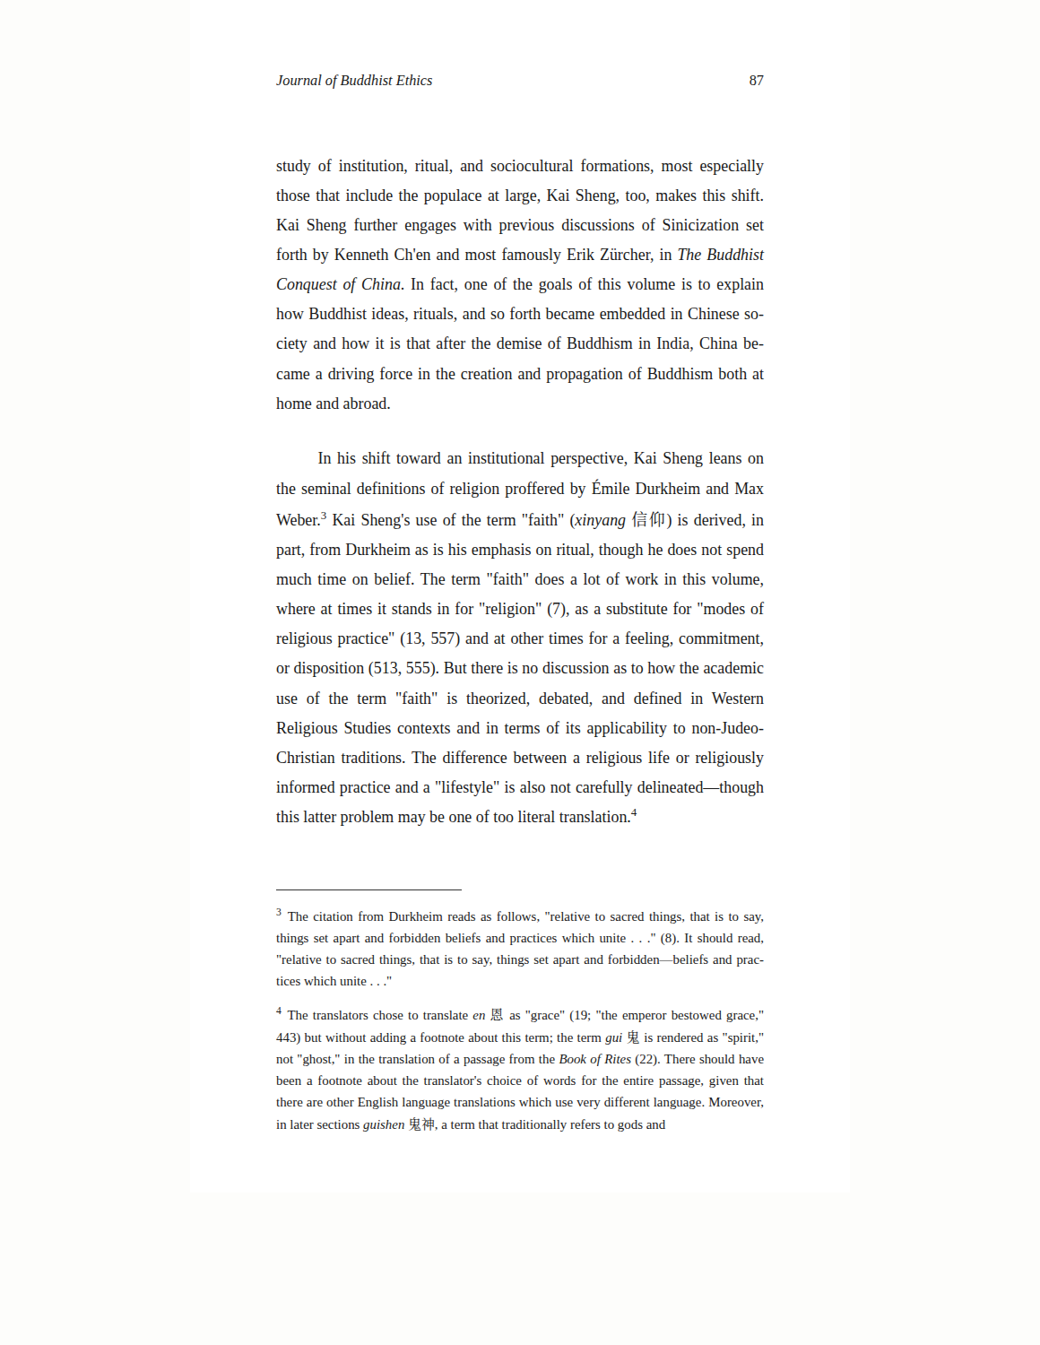Journal of Buddhist Ethics 87
study of institution, ritual, and sociocultural formations, most especially those that include the populace at large, Kai Sheng, too, makes this shift. Kai Sheng further engages with previous discussions of Sinicization set forth by Kenneth Ch'en and most famously Erik Zürcher, in The Buddhist Conquest of China. In fact, one of the goals of this volume is to explain how Buddhist ideas, rituals, and so forth became embedded in Chinese society and how it is that after the demise of Buddhism in India, China became a driving force in the creation and propagation of Buddhism both at home and abroad.
In his shift toward an institutional perspective, Kai Sheng leans on the seminal definitions of religion proffered by Émile Durkheim and Max Weber.3 Kai Sheng's use of the term "faith" (xinyang 信仰) is derived, in part, from Durkheim as is his emphasis on ritual, though he does not spend much time on belief. The term "faith" does a lot of work in this volume, where at times it stands in for "religion" (7), as a substitute for "modes of religious practice" (13, 557) and at other times for a feeling, commitment, or disposition (513, 555). But there is no discussion as to how the academic use of the term "faith" is theorized, debated, and defined in Western Religious Studies contexts and in terms of its applicability to non-Judeo-Christian traditions. The difference between a religious life or religiously informed practice and a "lifestyle" is also not carefully delineated—though this latter problem may be one of too literal translation.4
3 The citation from Durkheim reads as follows, "relative to sacred things, that is to say, things set apart and forbidden beliefs and practices which unite . . ." (8). It should read, "relative to sacred things, that is to say, things set apart and forbidden—beliefs and practices which unite . . ."
4 The translators chose to translate en 恩 as "grace" (19; "the emperor bestowed grace," 443) but without adding a footnote about this term; the term gui 鬼 is rendered as "spirit," not "ghost," in the translation of a passage from the Book of Rites (22). There should have been a footnote about the translator's choice of words for the entire passage, given that there are other English language translations which use very different language. Moreover, in later sections guishen 鬼神, a term that traditionally refers to gods and